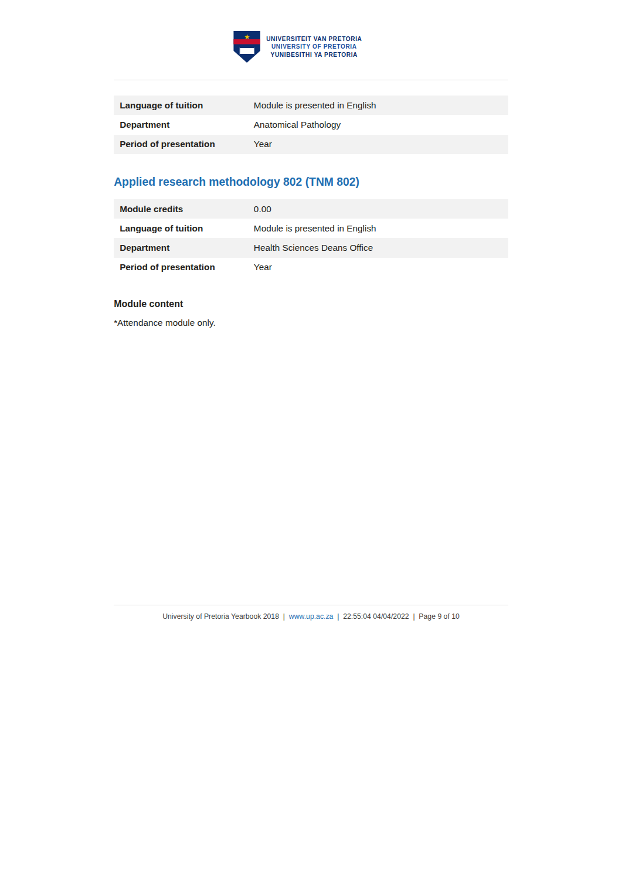★
Universiteit van Pretoria
University of Pretoria
Yunibesithi ya Pretoria
| Language of tuition | Module is presented in English |
| Department | Anatomical Pathology |
| Period of presentation | Year |
Applied research methodology 802 (TNM 802)
| Module credits | 0.00 |
| Language of tuition | Module is presented in English |
| Department | Health Sciences Deans Office |
| Period of presentation | Year |
Module content
*Attendance module only.
University of Pretoria Yearbook 2018 | www.up.ac.za | 22:55:04 04/04/2022 | Page 9 of 10